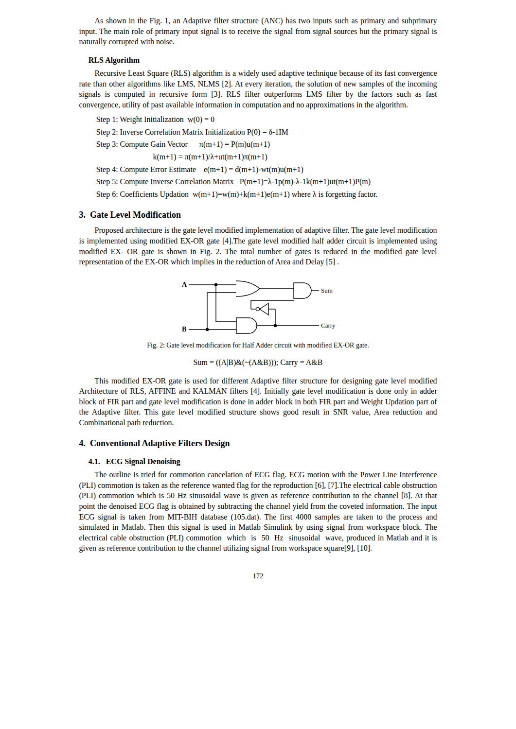As shown in the Fig. 1, an Adaptive filter structure (ANC) has two inputs such as primary and subprimary input. The main role of primary input signal is to receive the signal from signal sources but the primary signal is naturally corrupted with noise.
RLS Algorithm
Recursive Least Square (RLS) algorithm is a widely used adaptive technique because of its fast convergence rate than other algorithms like LMS, NLMS [2]. At every iteration, the solution of new samples of the incoming signals is computed in recursive form [3]. RLS filter outperforms LMS filter by the factors such as fast convergence, utility of past available information in computation and no approximations in the algorithm.
Step 1: Weight Initialization w(0) = 0
Step 2: Inverse Correlation Matrix Initialization P(0) = δ-1IM
Step 3: Compute Gain Vector π(m+1) = P(m)u(m+1)
k(m+1) = π(m+1)/λ+ut(m+1)π(m+1)
Step 4: Compute Error Estimate e(m+1) = d(m+1)-wt(m)u(m+1)
Step 5: Compute Inverse Correlation Matrix P(m+1)=λ-1p(m)-λ-1k(m+1)ut(m+1)P(m)
Step 6: Coefficients Updation w(m+1)=w(m)+k(m+1)e(m+1) where λ is forgetting factor.
3. Gate Level Modification
Proposed architecture is the gate level modified implementation of adaptive filter. The gate level modification is implemented using modified EX-OR gate [4].The gate level modified half adder circuit is implemented using modified EX- OR gate is shown in Fig. 2. The total number of gates is reduced in the modified gate level representation of the EX-OR which implies in the reduction of Area and Delay [5] .
A B Sum Carry
Fig. 2: Gate level modification for Half Adder circuit with modified EX-OR gate.
Sum = ((A|B)&(~(A&B))); Carry = A&B
This modified EX-OR gate is used for different Adaptive filter structure for designing gate level modified Architecture of RLS, AFFINE and KALMAN filters [4]. Initially gate level modification is done only in adder block of FIR part and gate level modification is done in adder block in both FIR part and Weight Updation part of the Adaptive filter. This gate level modified structure shows good result in SNR value, Area reduction and Combinational path reduction.
4. Conventional Adaptive Filters Design
4.1. ECG Signal Denoising
The outline is tried for commotion cancelation of ECG flag. ECG motion with the Power Line Interference (PLI) commotion is taken as the reference wanted flag for the reproduction [6], [7].The electrical cable obstruction (PLI) commotion which is 50 Hz sinusoidal wave is given as reference contribution to the channel [8]. At that point the denoised ECG flag is obtained by subtracting the channel yield from the coveted information. The input ECG signal is taken from MIT-BIH database (105.dat). The first 4000 samples are taken to the process and simulated in Matlab. Then this signal is used in Matlab Simulink by using signal from workspace block. The electrical cable obstruction (PLI) commotion which is 50 Hz sinusoidal wave, produced in Matlab and it is given as reference contribution to the channel utilizing signal from workspace square[9], [10].
172